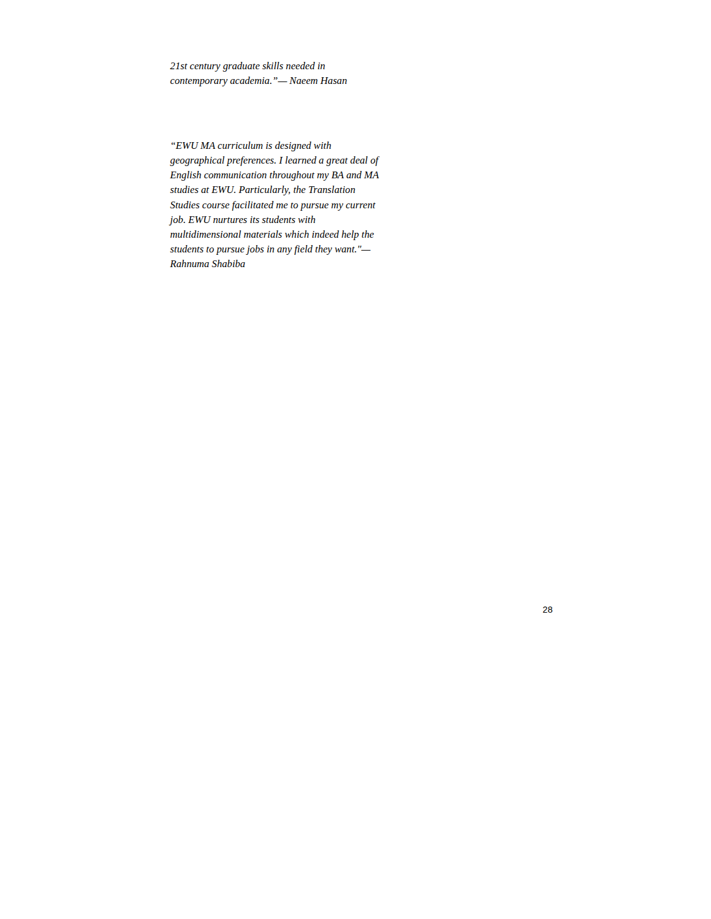21st century graduate skills needed in contemporary academia.”— Naeem Hasan
“EWU MA curriculum is designed with geographical preferences. I learned a great deal of English communication throughout my BA and MA studies at EWU. Particularly, the Translation Studies course facilitated me to pursue my current job. EWU nurtures its students with multidimensional materials which indeed help the students to pursue jobs in any field they want."—Rahnuma Shabiba
28